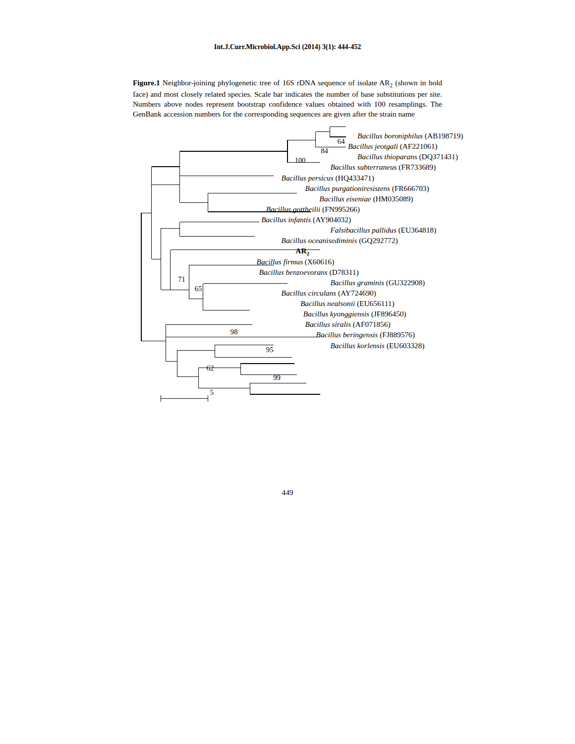Int.J.Curr.Microbiol.App.Sci (2014) 3(1): 444-452
Figure.1 Neighbor-joining phylogenetic tree of 16S rDNA sequence of isolate AR2 (shown in bold face) and most closely related species. Scale bar indicates the number of base substitutions per site. Numbers above nodes represent bootstrap confidence values obtained with 100 resamplings. The GenBank accession numbers for the corresponding sequences are given after the strain name
64 84 100 71 65 98 95 62 99 Bacillus boroniphilus (AB198719) Bacillus jeotgali (AF221061) Bacillus thioparans (DQ371431) Bacillus subterraneus (FR733689) Bacillus persicus (HQ433471) Bacillus purgationiresistens (FR666703) Bacillus eiseniae (HM035089) Bacillus gottheilii (FN995266) Bacillus infantis (AY904032) Falsibacillus pallidus (EU364818) Bacillus oceanisediminis (GQ292772) AR2 Bacillus firmus (X60616) Bacillus benzoevorans (D78311) Bacillus graminis (GU322908) Bacillus circulans (AY724690) Bacillus nealsonii (EU656111) Bacillus kyonggiensis (JF896450) Bacillus siralis (AF071856) Bacillus beringensis (FJ889576) Bacillus korlensis (EU603328) 5
449